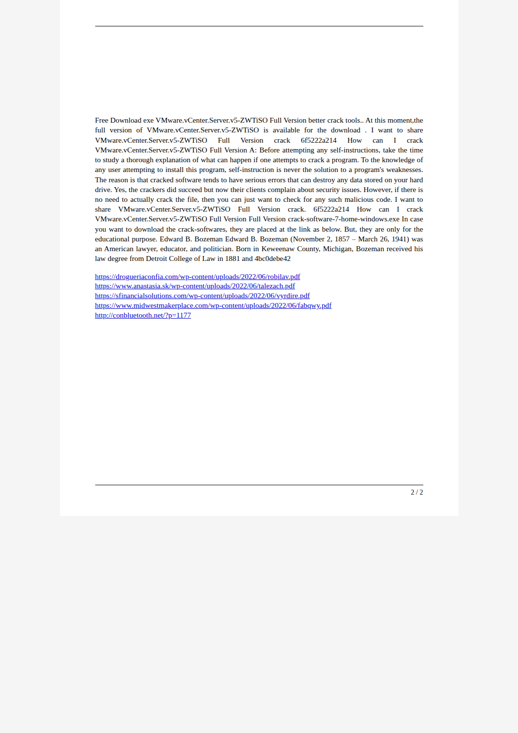Free Download exe VMware.vCenter.Server.v5-ZWTiSO Full Version better crack tools.. At this moment,the full version of VMware.vCenter.Server.v5-ZWTiSO is available for the download . I want to share VMware.vCenter.Server.v5-ZWTiSO Full Version crack 6f5222a214 How can I crack VMware.vCenter.Server.v5-ZWTiSO Full Version A: Before attempting any self-instructions, take the time to study a thorough explanation of what can happen if one attempts to crack a program. To the knowledge of any user attempting to install this program, self-instruction is never the solution to a program's weaknesses. The reason is that cracked software tends to have serious errors that can destroy any data stored on your hard drive. Yes, the crackers did succeed but now their clients complain about security issues. However, if there is no need to actually crack the file, then you can just want to check for any such malicious code. I want to share VMware.vCenter.Server.v5-ZWTiSO Full Version crack. 6f5222a214 How can I crack VMware.vCenter.Server.v5-ZWTiSO Full Version Full Version crack-software-7-home-windows.exe In case you want to download the crack-softwares, they are placed at the link as below. But, they are only for the educational purpose. Edward B. Bozeman Edward B. Bozeman (November 2, 1857 – March 26, 1941) was an American lawyer, educator, and politician. Born in Keweenaw County, Michigan, Bozeman received his law degree from Detroit College of Law in 1881 and 4bc0debe42
https://drogueriaconfia.com/wp-content/uploads/2022/06/robilav.pdf
https://www.anastasia.sk/wp-content/uploads/2022/06/talezach.pdf
https://sfinancialsolutions.com/wp-content/uploads/2022/06/vyrdire.pdf
https://www.midwestmakerplace.com/wp-content/uploads/2022/06/fabqwy.pdf
http://conbluetooth.net/?p=1177
2 / 2